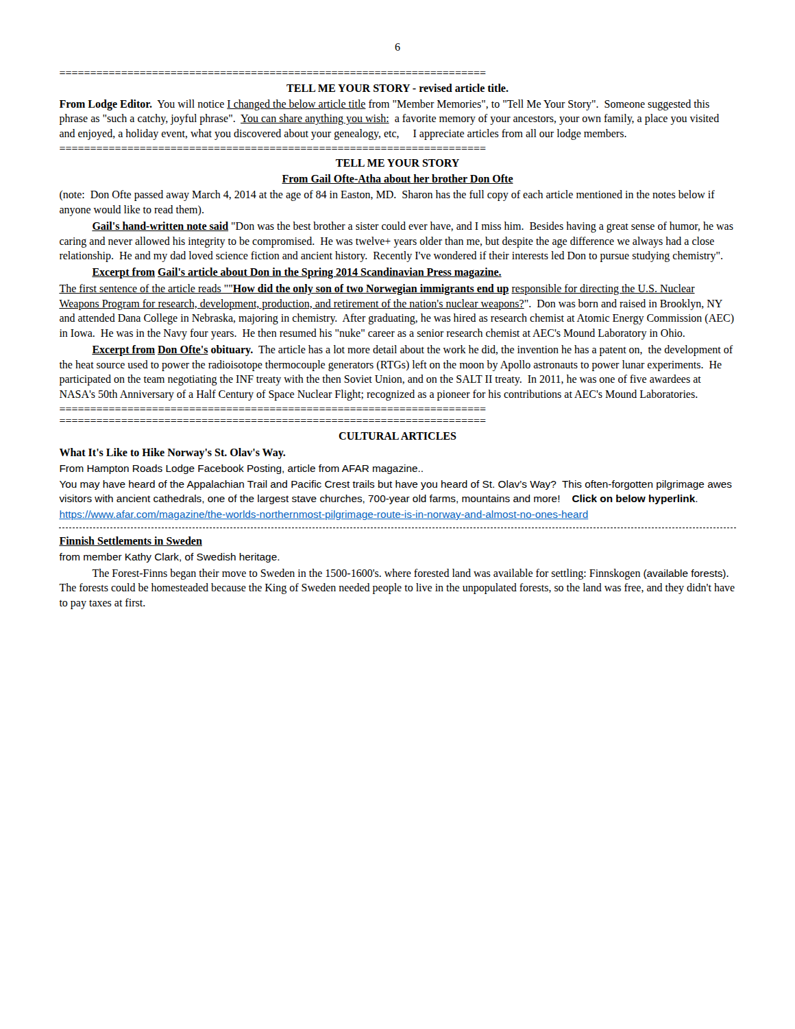6
=====================================================================
TELL ME YOUR STORY - revised article title.
From Lodge Editor. You will notice I changed the below article title from "Member Memories", to "Tell Me Your Story". Someone suggested this phrase as "such a catchy, joyful phrase". You can share anything you wish: a favorite memory of your ancestors, your own family, a place you visited and enjoyed, a holiday event, what you discovered about your genealogy, etc, I appreciate articles from all our lodge members.
=====================================================================
TELL ME YOUR STORY
From Gail Ofte-Atha about her brother Don Ofte
(note: Don Ofte passed away March 4, 2014 at the age of 84 in Easton, MD. Sharon has the full copy of each article mentioned in the notes below if anyone would like to read them).
Gail's hand-written note said "Don was the best brother a sister could ever have, and I miss him. Besides having a great sense of humor, he was caring and never allowed his integrity to be compromised. He was twelve+ years older than me, but despite the age difference we always had a close relationship. He and my dad loved science fiction and ancient history. Recently I've wondered if their interests led Don to pursue studying chemistry".
Excerpt from Gail's article about Don in the Spring 2014 Scandinavian Press magazine.
The first sentence of the article reads ""How did the only son of two Norwegian immigrants end up responsible for directing the U.S. Nuclear Weapons Program for research, development, production, and retirement of the nation's nuclear weapons?". Don was born and raised in Brooklyn, NY and attended Dana College in Nebraska, majoring in chemistry. After graduating, he was hired as research chemist at Atomic Energy Commission (AEC) in Iowa. He was in the Navy four years. He then resumed his "nuke" career as a senior research chemist at AEC's Mound Laboratory in Ohio.
Excerpt from Don Ofte's obituary. The article has a lot more detail about the work he did, the invention he has a patent on, the development of the heat source used to power the radioisotope thermocouple generators (RTGs) left on the moon by Apollo astronauts to power lunar experiments. He participated on the team negotiating the INF treaty with the then Soviet Union, and on the SALT II treaty. In 2011, he was one of five awardees at NASA's 50th Anniversary of a Half Century of Space Nuclear Flight; recognized as a pioneer for his contributions at AEC's Mound Laboratories.
=====================================================================
=====================================================================
CULTURAL ARTICLES
What It's Like to Hike Norway's St. Olav's Way.
From Hampton Roads Lodge Facebook Posting, article from AFAR magazine..
You may have heard of the Appalachian Trail and Pacific Crest trails but have you heard of St. Olav’s Way? This often-forgotten pilgrimage awes visitors with ancient cathedrals, one of the largest stave churches, 700-year old farms, mountains and more! Click on below hyperlink.
https://www.afar.com/magazine/the-worlds-northernmost-pilgrimage-route-is-in-norway-and-almost-no-ones-heard
Finnish Settlements in Sweden
from member Kathy Clark, of Swedish heritage.
The Forest-Finns began their move to Sweden in the 1500-1600's. where forested land was available for settling: Finnskogen (available forests). The forests could be homesteaded because the King of Sweden needed people to live in the unpopulated forests, so the land was free, and they didn't have to pay taxes at first.